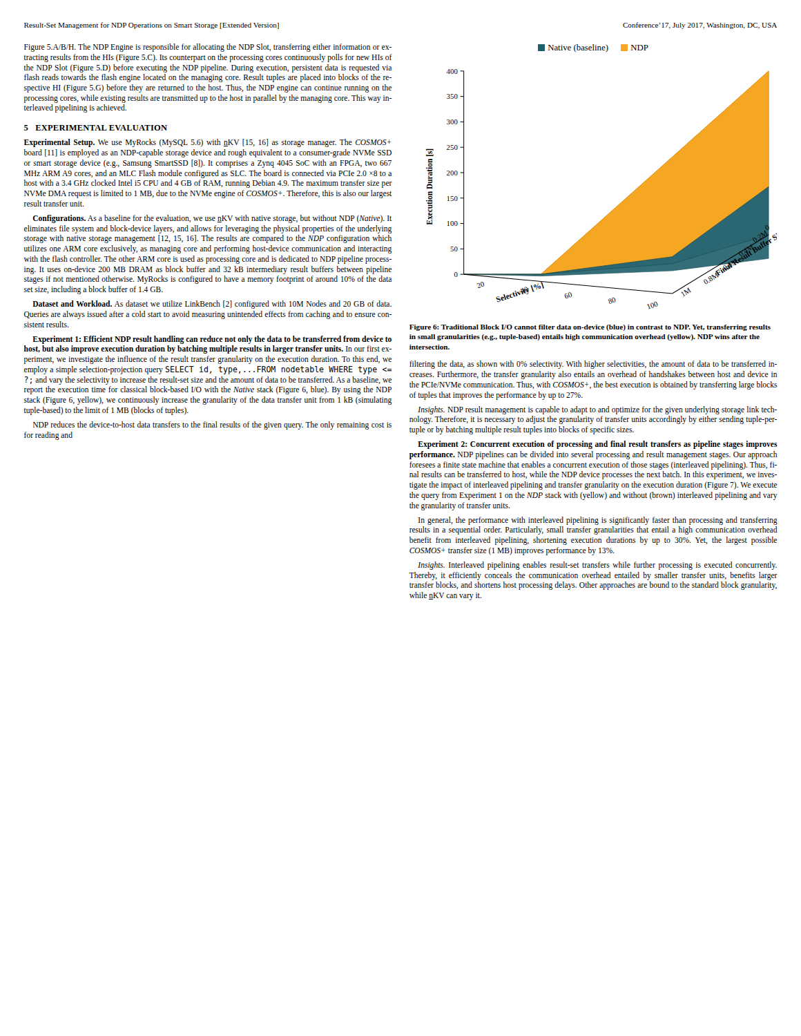Result-Set Management for NDP Operations on Smart Storage [Extended Version]
Conference’17, July 2017, Washington, DC, USA
Figure 5.A/B/H. The NDP Engine is responsible for allocating the NDP Slot, transferring either information or extracting results from the HIs (Figure 5.C). Its counterpart on the processing cores continuously polls for new HIs of the NDP Slot (Figure 5.D) before executing the NDP pipeline. During execution, persistent data is requested via flash reads towards the flash engine located on the managing core. Result tuples are placed into blocks of the respective HI (Figure 5.G) before they are returned to the host. Thus, the NDP engine can continue running on the processing cores, while existing results are transmitted up to the host in parallel by the managing core. This way interleaved pipelining is achieved.
5 Experimental Evaluation
Experimental Setup. We use MyRocks (MySQL 5.6) with n KV [15, 16] as storage manager. The COSMOS+ board [11] is employed as an NDP-capable storage device and rough equivalent to a consumer-grade NVMe SSD or smart storage device (e.g., Samsung SmartSSD [8]). It comprises a Zynq 4045 SoC with an FPGA, two 667 MHz ARM A9 cores, and an MLC Flash module configured as SLC. The board is connected via PCIe 2.0 ×8 to a host with a 3.4 GHz clocked Intel i5 CPU and 4 GB of RAM, running Debian 4.9. The maximum transfer size per NVMe DMA request is limited to 1 MB, due to the NVMe engine of COSMOS+. Therefore, this is also our largest result transfer unit.
Configurations. As a baseline for the evaluation, we use n KV with native storage, but without NDP (Native). It eliminates file system and block-device layers, and allows for leveraging the physical properties of the underlying storage with native storage management [12, 15, 16]. The results are compared to the NDP configuration which utilizes one ARM core exclusively, as managing core and performing host-device communication and interacting with the flash controller. The other ARM core is used as processing core and is dedicated to NDP pipeline processing. It uses on-device 200 MB DRAM as block buffer and 32 kB intermediary result buffers between pipeline stages if not mentioned otherwise. MyRocks is configured to have a memory footprint of around 10% of the data set size, including a block buffer of 1.4 GB.
Dataset and Workload. As dataset we utilize LinkBench [2] configured with 10M Nodes and 20 GB of data. Queries are always issued after a cold start to avoid measuring unintended effects from caching and to ensure consistent results.
Experiment 1: Efficient NDP result handling can reduce not only the data to be transferred from device to host, but also improve execution duration by batching multiple results in larger transfer units. In our first experiment, we investigate the influence of the result transfer granularity on the execution duration. To this end, we employ a simple selection-projection query SELECT id, type,...FROM nodetable WHERE type <= ?; and vary the selectivity to increase the result-set size and the amount of data to be transferred. As a baseline, we report the execution time for classical block-based I/O with the Native stack (Figure 6, blue). By using the NDP stack (Figure 6, yellow), we continuously increase the granularity of the data transfer unit from 1 kB (simulating tuple-based) to the limit of 1 MB (blocks of tuples).
NDP reduces the device-to-host data transfers to the final results of the given query. The only remaining cost is for reading and
Native (baseline) NDP
400 350 300 250 200 150 100 50 0 Execution Duration [s] 20 40 60 80 100 Selectivity [%] 1M 0.8M 0.6M 0.4M 0.2M 0 Final Result Buffer Size Limit [B]
Figure 6: Traditional Block I/O cannot filter data on-device (blue) in contrast to NDP. Yet, transferring results in small granularities (e.g., tuple-based) entails high communication overhead (yellow). NDP wins after the intersection.
filtering the data, as shown with 0% selectivity. With higher selectivities, the amount of data to be transferred increases. Furthermore, the transfer granularity also entails an overhead of handshakes between host and device in the PCIe/NVMe communication. Thus, with COSMOS+, the best execution is obtained by transferring large blocks of tuples that improves the performance by up to 27%.
Insights. NDP result management is capable to adapt to and optimize for the given underlying storage link technology. Therefore, it is necessary to adjust the granularity of transfer units accordingly by either sending tuple-per-tuple or by batching multiple result tuples into blocks of specific sizes.
Experiment 2: Concurrent execution of processing and final result transfers as pipeline stages improves performance. NDP pipelines can be divided into several processing and result management stages. Our approach foresees a finite state machine that enables a concurrent execution of those stages (interleaved pipelining). Thus, final results can be transferred to host, while the NDP device processes the next batch. In this experiment, we investigate the impact of interleaved pipelining and transfer granularity on the execution duration (Figure 7). We execute the query from Experiment 1 on the NDP stack with (yellow) and without (brown) interleaved pipelining and vary the granularity of transfer units.
In general, the performance with interleaved pipelining is significantly faster than processing and transferring results in a sequential order. Particularly, small transfer granularities that entail a high communication overhead benefit from interleaved pipelining, shortening execution durations by up to 30%. Yet, the largest possible COSMOS+ transfer size (1 MB) improves performance by 13%.
Insights. Interleaved pipelining enables result-set transfers while further processing is executed concurrently. Thereby, it efficiently conceals the communication overhead entailed by smaller transfer units, benefits larger transfer blocks, and shortens host processing delays. Other approaches are bound to the standard block granularity, while n KV can vary it.